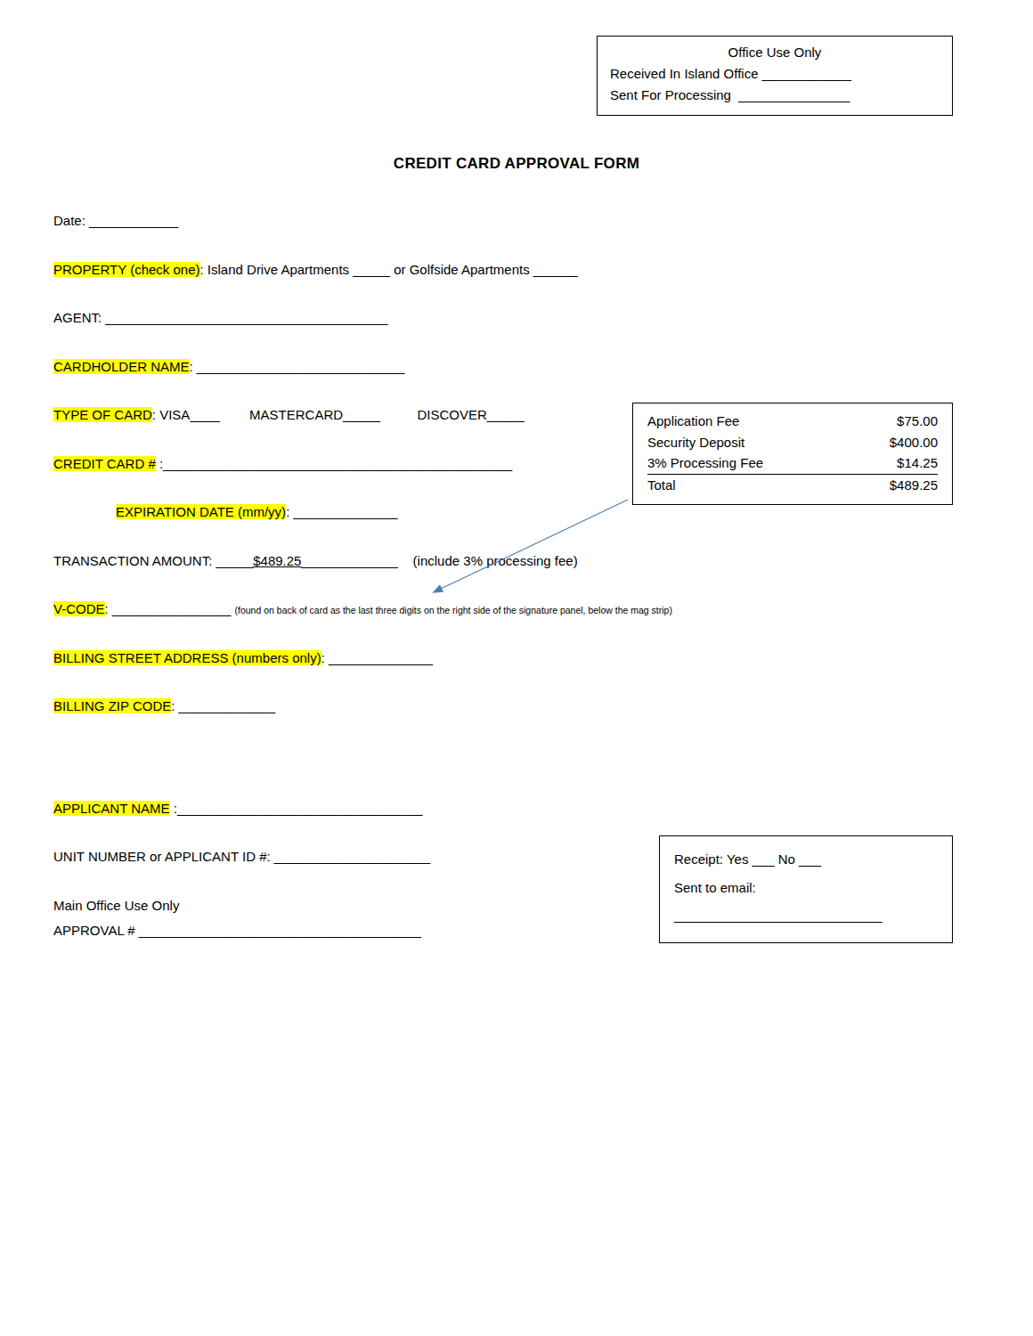Office Use Only
Received In Island Office ____________
Sent For Processing _______________
CREDIT CARD APPROVAL FORM
Date: ____________
PROPERTY (check one): Island Drive Apartments _____ or Golfside Apartments ______
AGENT: ______________________________________
CARDHOLDER NAME: ____________________________
| Application Fee | $75.00 |
| Security Deposit | $400.00 |
| 3% Processing Fee | $14.25 |
| Total | $489.25 |
TYPE OF CARD: VISA____ MASTERCARD_____ DISCOVER_____
CREDIT CARD # :_______________________________________________
EXPIRATION DATE (mm/yy): ______________
TRANSACTION AMOUNT: _____$489.25_____________ (include 3% processing fee)
V-CODE: ________________ (found on back of card as the last three digits on the right side of the signature panel, below the mag strip)
BILLING STREET ADDRESS (numbers only): ______________
BILLING ZIP CODE: _____________
APPLICANT NAME :_________________________________
Receipt: Yes ___ No ___
Sent to email:
____________________________
UNIT NUMBER or APPLICANT ID #: _____________________
Main Office Use Only
APPROVAL # ______________________________________